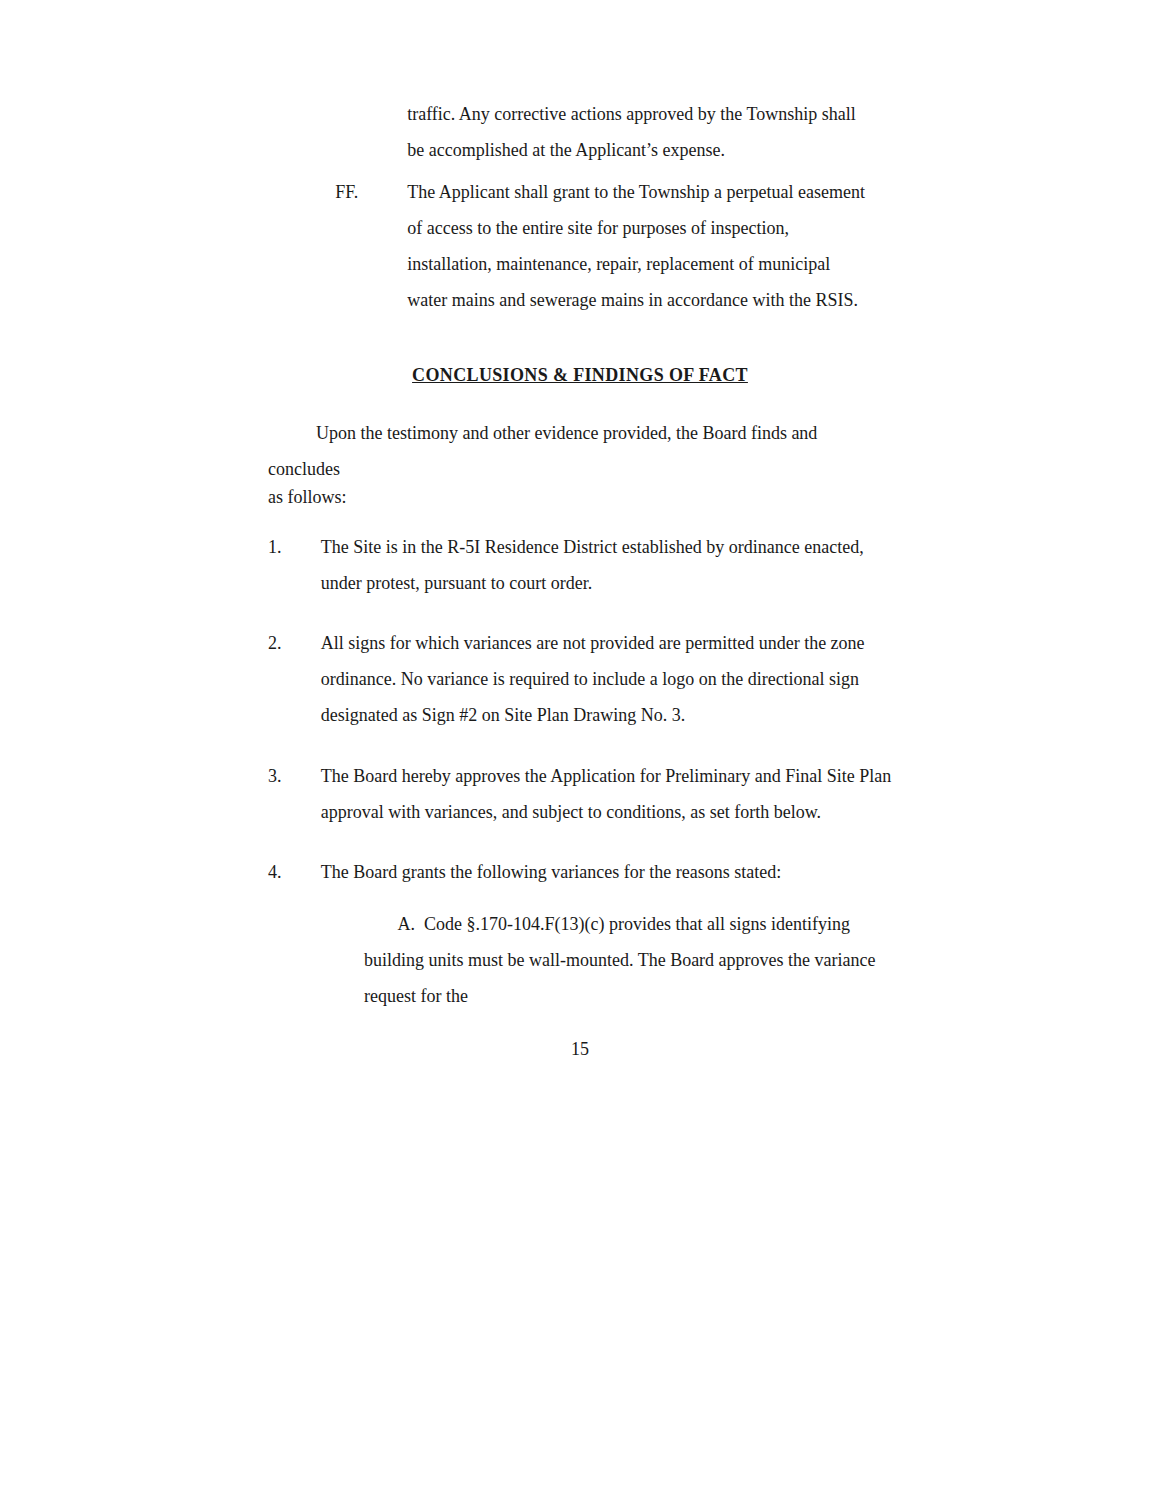traffic. Any corrective actions approved by the Township shall be accomplished at the Applicant’s expense.
FF. The Applicant shall grant to the Township a perpetual easement of access to the entire site for purposes of inspection, installation, maintenance, repair, replacement of municipal water mains and sewerage mains in accordance with the RSIS.
CONCLUSIONS & FINDINGS OF FACT
Upon the testimony and other evidence provided, the Board finds and concludes as follows:
1. The Site is in the R-5I Residence District established by ordinance enacted, under protest, pursuant to court order.
2. All signs for which variances are not provided are permitted under the zone ordinance. No variance is required to include a logo on the directional sign designated as Sign #2 on Site Plan Drawing No. 3.
3. The Board hereby approves the Application for Preliminary and Final Site Plan approval with variances, and subject to conditions, as set forth below.
4. The Board grants the following variances for the reasons stated:
A. Code §.170-104.F(13)(c) provides that all signs identifying building units must be wall-mounted. The Board approves the variance request for the
15